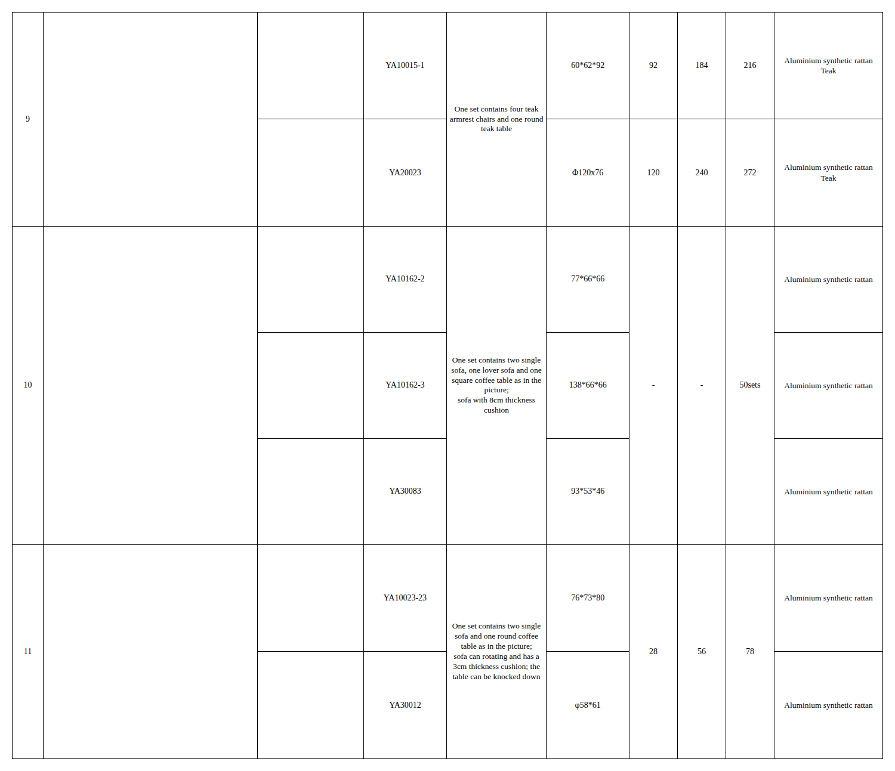| 9 | | | YA10015-1 | One set contains four teak armrest chairs and one round teak table | 60*62*92 | 92 | 184 | 216 | Aluminium synthetic rattan Teak |
| | YA20023 | Φ120x76 | 120 | 240 | 272 | Aluminium synthetic rattan Teak |
| 10 | | | YA10162-2 | One set contains two single sofa, one lover sofa and one square coffee table as in the picture; sofa with 8cm thickness cushion | 77*66*66 | - | - | 50sets | Aluminium synthetic rattan |
| | YA10162-3 | 138*66*66 | Aluminium synthetic rattan |
| | YA30083 | 93*53*46 | Aluminium synthetic rattan |
| 11 | | | YA10023-23 | One set contains two single sofa and one round coffee table as in the picture; sofa can rotating and has a 3cm thickness cushion; the table can be knocked down | 76*73*80 | 28 | 56 | 78 | Aluminium synthetic rattan |
| | YA30012 | φ58*61 | Aluminium synthetic rattan |